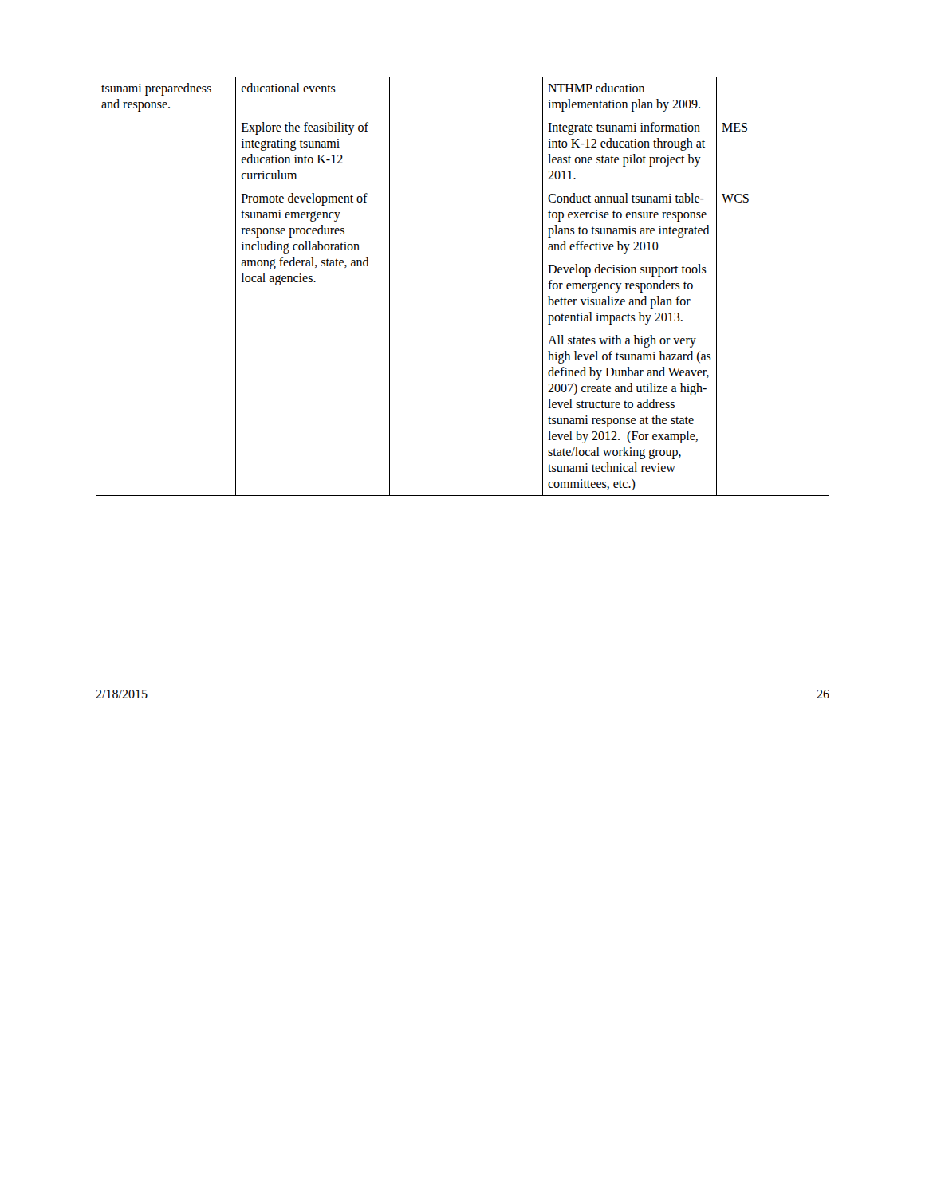| tsunami preparedness and response. | educational events | | NTHMP education implementation plan by 2009. | |
| Explore the feasibility of integrating tsunami education into K-12 curriculum | | Integrate tsunami information into K-12 education through at least one state pilot project by 2011. | MES |
| Promote development of tsunami emergency response procedures including collaboration among federal, state, and local agencies. | | / Conduct annual tsunami table-top exercise to ensure response plans to tsunamis are integrated and effective by 2010 / / Develop decision support tools for emergency responders to better visualize and plan for potential impacts by 2013. / / All states with a high or very high level of tsunami hazard (as defined by Dunbar and Weaver, 2007) create and utilize a high-level structure to address tsunami response at the state level by 2012. (For example, state/local working group, tsunami technical review committees, etc.) / | WCS |
2/18/2015 26